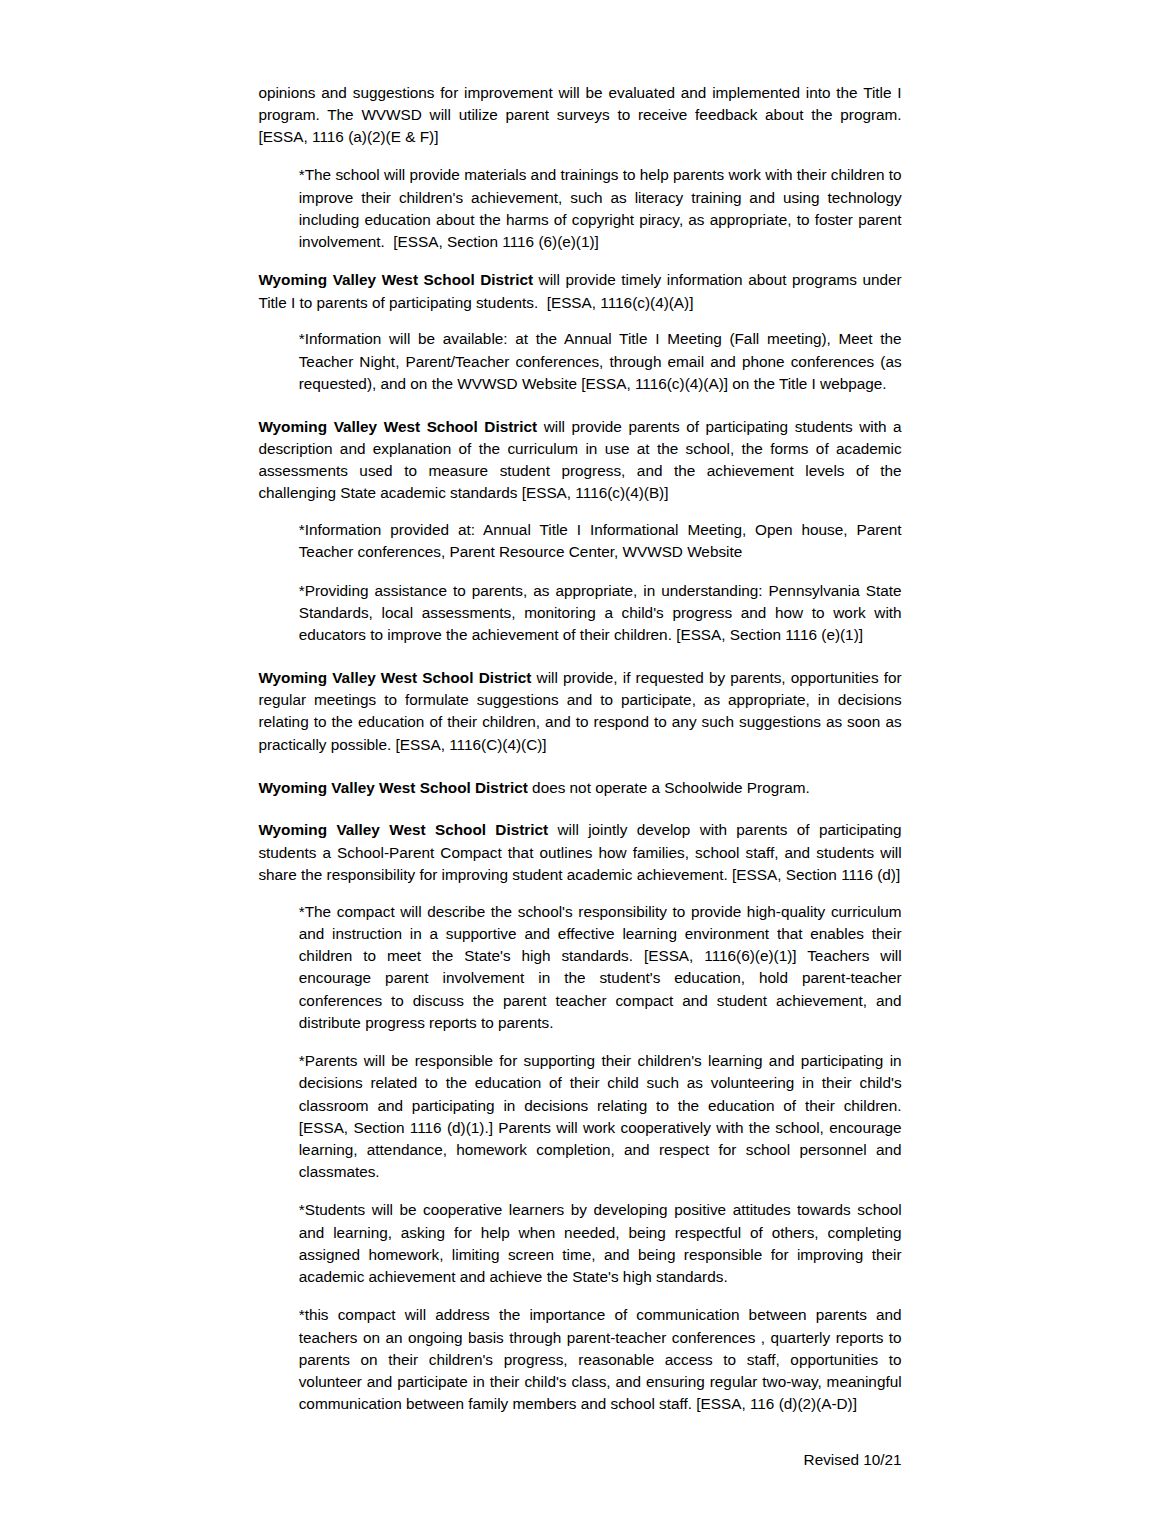opinions and suggestions for improvement will be evaluated and implemented into the Title I program. The WVWSD will utilize parent surveys to receive feedback about the program. [ESSA, 1116 (a)(2)(E & F)]
*The school will provide materials and trainings to help parents work with their children to improve their children's achievement, such as literacy training and using technology including education about the harms of copyright piracy, as appropriate, to foster parent involvement. [ESSA, Section 1116 (6)(e)(1)]
Wyoming Valley West School District will provide timely information about programs under Title I to parents of participating students. [ESSA, 1116(c)(4)(A)]
*Information will be available: at the Annual Title I Meeting (Fall meeting), Meet the Teacher Night, Parent/Teacher conferences, through email and phone conferences (as requested), and on the WVWSD Website [ESSA, 1116(c)(4)(A)] on the Title I webpage.
Wyoming Valley West School District will provide parents of participating students with a description and explanation of the curriculum in use at the school, the forms of academic assessments used to measure student progress, and the achievement levels of the challenging State academic standards [ESSA, 1116(c)(4)(B)]
*Information provided at: Annual Title I Informational Meeting, Open house, Parent Teacher conferences, Parent Resource Center, WVWSD Website
*Providing assistance to parents, as appropriate, in understanding: Pennsylvania State Standards, local assessments, monitoring a child's progress and how to work with educators to improve the achievement of their children. [ESSA, Section 1116 (e)(1)]
Wyoming Valley West School District will provide, if requested by parents, opportunities for regular meetings to formulate suggestions and to participate, as appropriate, in decisions relating to the education of their children, and to respond to any such suggestions as soon as practically possible. [ESSA, 1116(C)(4)(C)]
Wyoming Valley West School District does not operate a Schoolwide Program.
Wyoming Valley West School District will jointly develop with parents of participating students a School-Parent Compact that outlines how families, school staff, and students will share the responsibility for improving student academic achievement. [ESSA, Section 1116 (d)]
*The compact will describe the school's responsibility to provide high-quality curriculum and instruction in a supportive and effective learning environment that enables their children to meet the State's high standards. [ESSA, 1116(6)(e)(1)] Teachers will encourage parent involvement in the student's education, hold parent-teacher conferences to discuss the parent teacher compact and student achievement, and distribute progress reports to parents.
*Parents will be responsible for supporting their children's learning and participating in decisions related to the education of their child such as volunteering in their child's classroom and participating in decisions relating to the education of their children. [ESSA, Section 1116 (d)(1).] Parents will work cooperatively with the school, encourage learning, attendance, homework completion, and respect for school personnel and classmates.
*Students will be cooperative learners by developing positive attitudes towards school and learning, asking for help when needed, being respectful of others, completing assigned homework, limiting screen time, and being responsible for improving their academic achievement and achieve the State's high standards.
*this compact will address the importance of communication between parents and teachers on an ongoing basis through parent-teacher conferences , quarterly reports to parents on their children's progress, reasonable access to staff, opportunities to volunteer and participate in their child's class, and ensuring regular two-way, meaningful communication between family members and school staff. [ESSA, 116 (d)(2)(A-D)]
Revised 10/21